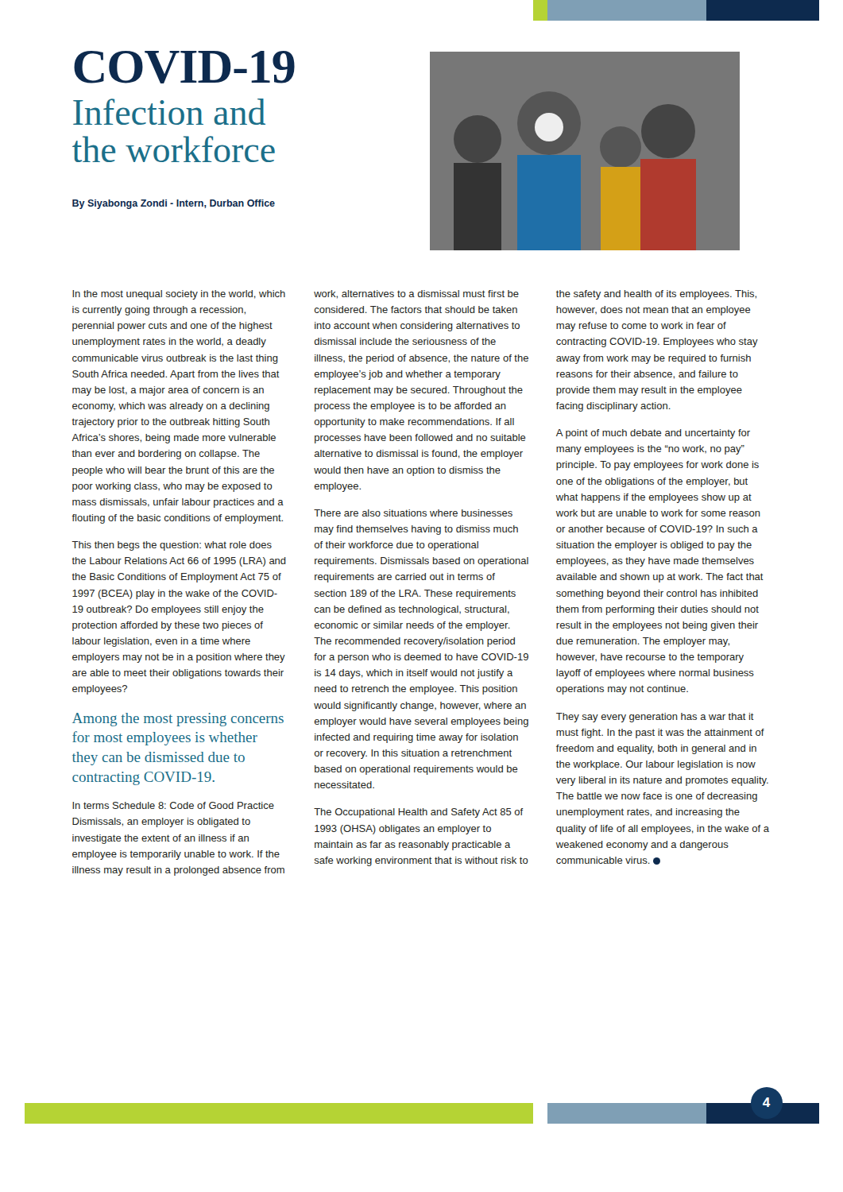COVID-19 Infection and
the workforce
By Siyabonga Zondi - Intern, Durban Office
In the most unequal society in the world, which is currently going through a recession, perennial power cuts and one of the highest unemployment rates in the world, a deadly communicable virus outbreak is the last thing South Africa needed. Apart from the lives that may be lost, a major area of concern is an economy, which was already on a declining trajectory prior to the outbreak hitting South Africa’s shores, being made more vulnerable than ever and bordering on collapse. The people who will bear the brunt of this are the poor working class, who may be exposed to mass dismissals, unfair labour practices and a flouting of the basic conditions of employment.
This then begs the question: what role does the Labour Relations Act 66 of 1995 (LRA) and the Basic Conditions of Employment Act 75 of 1997 (BCEA) play in the wake of the COVID-19 outbreak? Do employees still enjoy the protection afforded by these two pieces of labour legislation, even in a time where employers may not be in a position where they are able to meet their obligations towards their employees?
Among the most pressing concerns for most employees is whether they can be dismissed due to contracting COVID-19.
In terms Schedule 8: Code of Good Practice Dismissals, an employer is obligated to investigate the extent of an illness if an employee is temporarily unable to work. If the illness may result in a prolonged absence from work, alternatives to a dismissal must first be considered. The factors that should be taken into account when considering alternatives to dismissal include the seriousness of the illness, the period of absence, the nature of the employee’s job and whether a temporary replacement may be secured. Throughout the process the employee is to be afforded an opportunity to make recommendations. If all processes have been followed and no suitable alternative to dismissal is found, the employer would then have an option to dismiss the employee.
There are also situations where businesses may find themselves having to dismiss much of their workforce due to operational requirements. Dismissals based on operational requirements are carried out in terms of section 189 of the LRA. These requirements can be defined as technological, structural, economic or similar needs of the employer. The recommended recovery/isolation period for a person who is deemed to have COVID-19 is 14 days, which in itself would not justify a need to retrench the employee. This position would significantly change, however, where an employer would have several employees being infected and requiring time away for isolation or recovery. In this situation a retrenchment based on operational requirements would be necessitated.
The Occupational Health and Safety Act 85 of 1993 (OHSA) obligates an employer to maintain as far as reasonably practicable a safe working environment that is without risk to the safety and health of its employees. This, however, does not mean that an employee may refuse to come to work in fear of contracting COVID-19. Employees who stay away from work may be required to furnish reasons for their absence, and failure to provide them may result in the employee facing disciplinary action.
A point of much debate and uncertainty for many employees is the “no work, no pay” principle. To pay employees for work done is one of the obligations of the employer, but what happens if the employees show up at work but are unable to work for some reason or another because of COVID-19? In such a situation the employer is obliged to pay the employees, as they have made themselves available and shown up at work. The fact that something beyond their control has inhibited them from performing their duties should not result in the employees not being given their due remuneration. The employer may, however, have recourse to the temporary layoff of employees where normal business operations may not continue.
They say every generation has a war that it must fight. In the past it was the attainment of freedom and equality, both in general and in the workplace. Our labour legislation is now very liberal in its nature and promotes equality. The battle we now face is one of decreasing unemployment rates, and increasing the quality of life of all employees, in the wake of a weakened economy and a dangerous communicable virus.
4